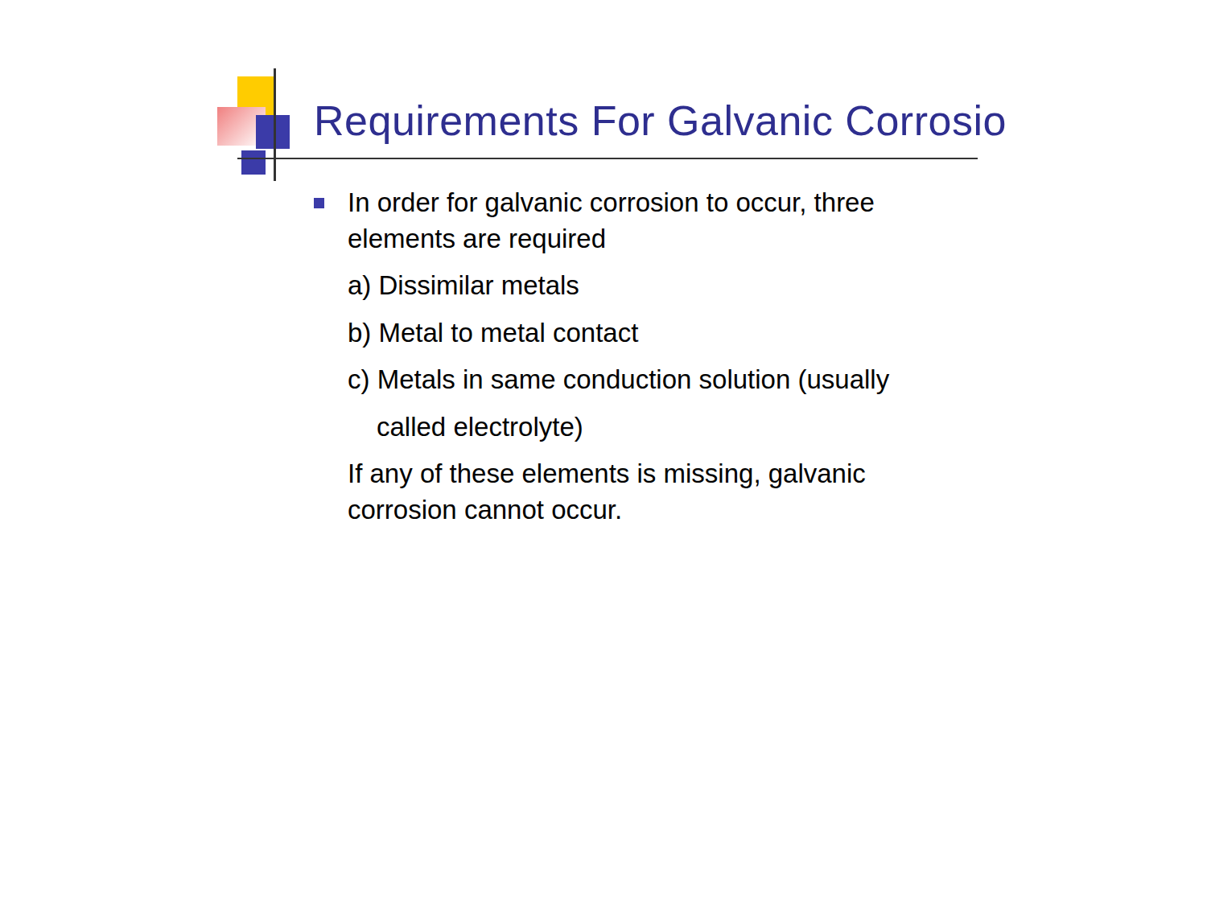Requirements For Galvanic Corrosion
In order for galvanic corrosion to occur, three elements are required
a) Dissimilar metals
b) Metal to metal contact
c) Metals in same conduction solution (usually
called electrolyte)
If any of these elements is missing, galvanic corrosion cannot occur.